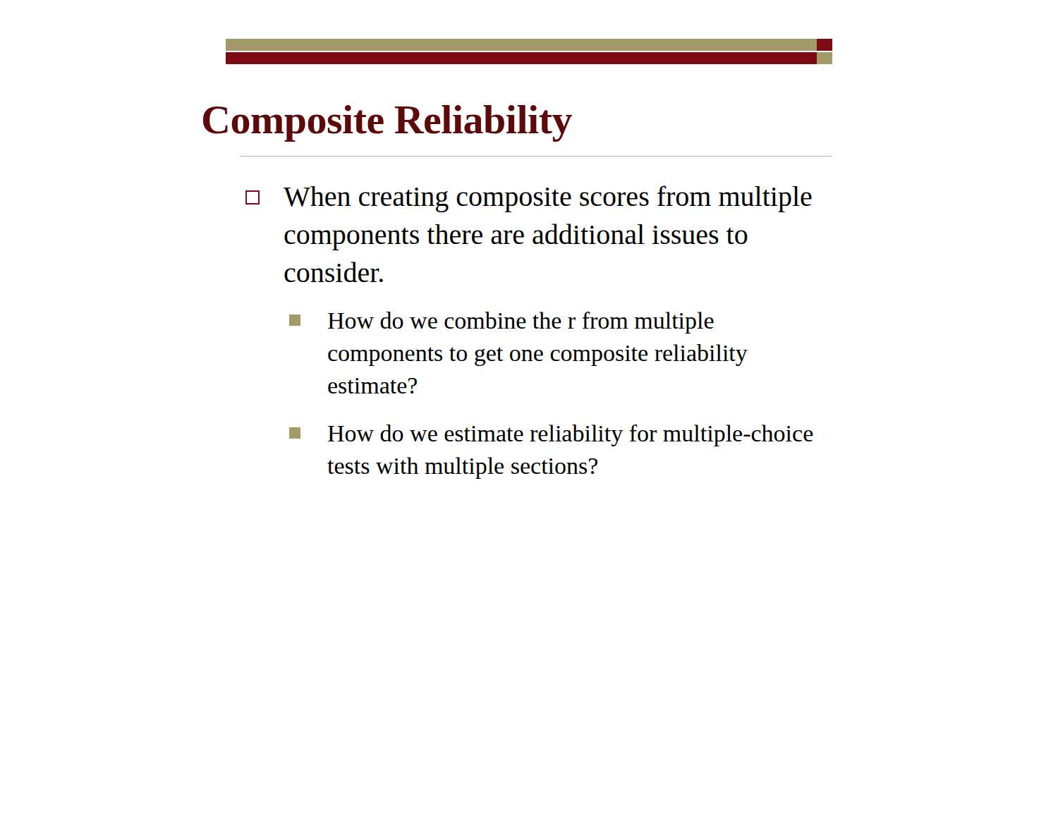Composite Reliability
When creating composite scores from multiple components there are additional issues to consider.
How do we combine the r from multiple components to get one composite reliability estimate?
How do we estimate reliability for multiple-choice tests with multiple sections?